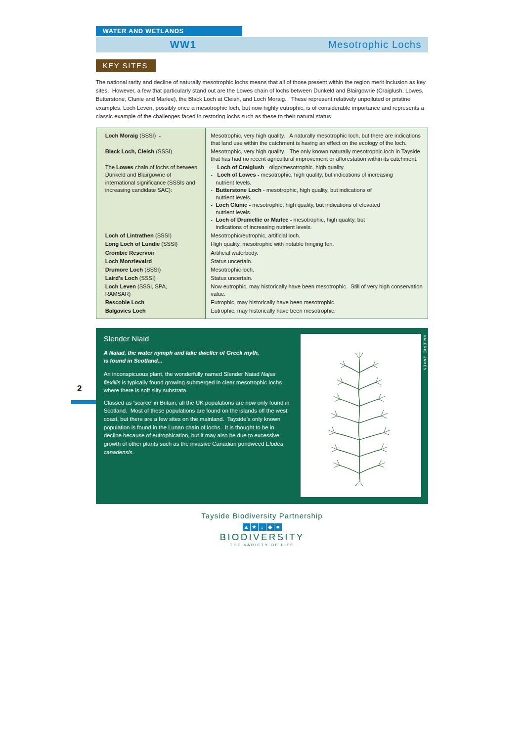WATER AND WETLANDS
WW1 Mesotrophic Lochs
KEY SITES
The national rarity and decline of naturally mesotrophic lochs means that all of those present within the region merit inclusion as key sites. However, a few that particularly stand out are the Lowes chain of lochs between Dunkeld and Blairgowrie (Craiglush, Lowes, Butterstone, Clunie and Marlee), the Black Loch at Cleish, and Loch Moraig. These represent relatively unpolluted or pristine examples. Loch Leven, possibly once a mesotrophic loch, but now highly eutrophic, is of considerable importance and represents a classic example of the challenges faced in restoring lochs such as these to their natural status.
| Loch Moraig (SSSI) - | Mesotrophic, very high quality. A naturally mesotrophic loch, but there are indications that land use within the catchment is having an effect on the ecology of the loch. |
| Black Loch, Cleish (SSSI) | Mesotrophic, very high quality. The only known naturally mesotrophic loch in Tayside that has had no recent agricultural improvement or afforestation within its catchment. |
| The Lowes chain of lochs of between Dunkeld and Blairgowrie of international significance (SSSIs and increasing candidate SAC): | - Loch of Craiglush - oligo/mesotrophic, high quality. - Loch of Lowes - mesotrophic, high quality, but indications of increasing nutrient levels. - Butterstone Loch - mesotrophic, high quality, but indications of nutrient levels. - Loch Clunie - mesotrophic, high quality, but indications of elevated nutrient levels. - Loch of Drumellie or Marlee - mesotrophic, high quality, but indications of increasing nutrient levels. |
| Loch of Lintrathen (SSSI) | Mesotrophic/eutrophic, artificial loch. |
| Long Loch of Lundie (SSSI) | High quality, mesotrophic with notable fringing fen. |
| Crombie Reservoir | Artificial waterbody. |
| Loch Monzievaird | Status uncertain. |
| Drumore Loch (SSSI) | Mesotrophic loch. |
| Laird’s Loch (SSSI) | Status uncertain. |
| Loch Leven (SSSI, SPA, RAMSAR) | Now eutrophic, may historically have been mesotrophic. Still of very high conservation value. |
| Rescobie Loch | Eutrophic, may historically have been mesotrophic. |
| Balgavies Loch | Eutrophic, may historically have been mesotrophic. |
2
Slender Niaid
A Naiad, the water nymph and lake dweller of Greek myth,
is found in Scotland...
An inconspicuous plant, the wonderfully named Slender Naiad Najas flexillis is typically found growing submerged in clear mesotrophic lochs where there is soft silty substrata.
Classed as ‘scarce’ in Britain, all the UK populations are now only found in Scotland. Most of these populations are found on the islands off the west coast, but there are a few sites on the mainland. Tayside’s only known population is found in the Lunan chain of lochs. It is thought to be in decline because of eutrophication, but it may also be due to excessive growth of other plants such as the invasive Canadian pondweed Elodea canadensis.
VALERIE JAMES
Tayside Biodiversity Partnership
▲★↓◆■
BIODIVERSITY
THE VARIETY OF LIFE